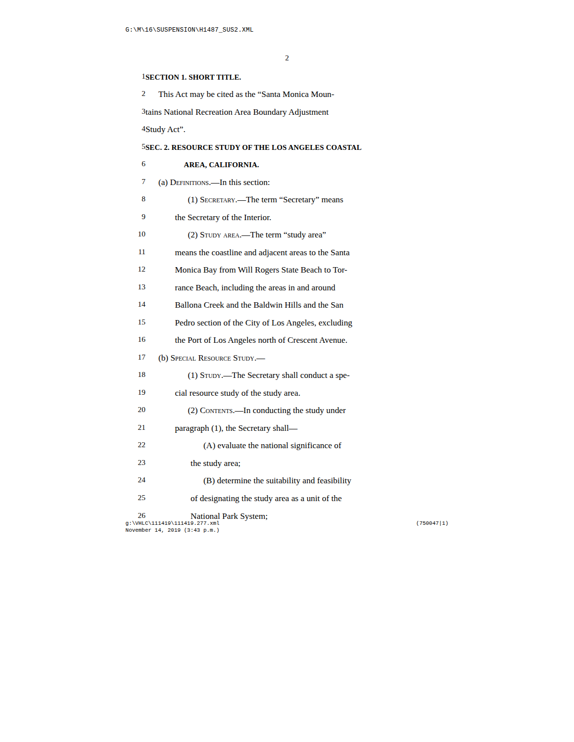G:\M\16\SUSPENSION\H1487_SUS2.XML
2
| 1 | SECTION 1. SHORT TITLE. |
| 2 | This Act may be cited as the “Santa Monica Moun- |
| 3 | tains National Recreation Area Boundary Adjustment |
| 4 | Study Act”. |
| 5 | SEC. 2. RESOURCE STUDY OF THE LOS ANGELES COASTAL |
| 6 | AREA, CALIFORNIA. |
| 7 | (a) Definitions. —In this section: |
| 8 | (1) Secretary. —The term “Secretary” means |
| 9 | the Secretary of the Interior. |
| 10 | (2) Study area. —The term “study area” |
| 11 | means the coastline and adjacent areas to the Santa |
| 12 | Monica Bay from Will Rogers State Beach to Tor- |
| 13 | rance Beach, including the areas in and around |
| 14 | Ballona Creek and the Baldwin Hills and the San |
| 15 | Pedro section of the City of Los Angeles, excluding |
| 16 | the Port of Los Angeles north of Crescent Avenue. |
| 17 | (b) Special Resource Study. — |
| 18 | (1) Study. —The Secretary shall conduct a spe- |
| 19 | cial resource study of the study area. |
| 20 | (2) Contents. —In conducting the study under |
| 21 | paragraph (1), the Secretary shall— |
| 22 | (A) evaluate the national significance of |
| 23 | the study area; |
| 24 | (B) determine the suitability and feasibility |
| 25 | of designating the study area as a unit of the |
| 26 | National Park System; |
(750047|1)
g:\VHLC\111419\111419.277.xml
November 14, 2019 (3:43 p.m.)